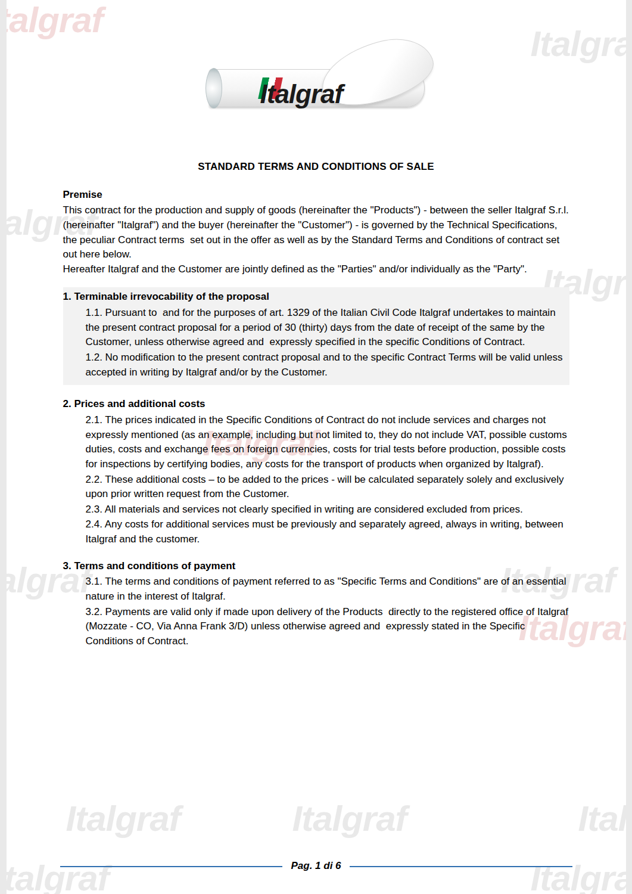Italgraf Italgraf Italgraf Italgraf Italgraf Italgraf Italgraf Italgraf Italgraf Italgraf Italgraf Italgraf Italgraf
Italgraf
STANDARD TERMS AND CONDITIONS OF SALE
Premise
This contract for the production and supply of goods (hereinafter the "Products") - between the seller Italgraf S.r.l. (hereinafter "Italgraf") and the buyer (hereinafter the "Customer") - is governed by the Technical Specifications, the peculiar Contract terms set out in the offer as well as by the Standard Terms and Conditions of contract set out here below.
Hereafter Italgraf and the Customer are jointly defined as the "Parties" and/or individually as the "Party".
1. Terminable irrevocability of the proposal
1.1. Pursuant to and for the purposes of art. 1329 of the Italian Civil Code Italgraf undertakes to maintain the present contract proposal for a period of 30 (thirty) days from the date of receipt of the same by the Customer, unless otherwise agreed and expressly specified in the specific Conditions of Contract.
1.2. No modification to the present contract proposal and to the specific Contract Terms will be valid unless accepted in writing by Italgraf and/or by the Customer.
2. Prices and additional costs
2.1. The prices indicated in the Specific Conditions of Contract do not include services and charges not expressly mentioned (as an example, including but not limited to, they do not include VAT, possible customs duties, costs and exchange fees on foreign currencies, costs for trial tests before production, possible costs for inspections by certifying bodies, any costs for the transport of products when organized by Italgraf).
2.2. These additional costs – to be added to the prices - will be calculated separately solely and exclusively upon prior written request from the Customer.
2.3. All materials and services not clearly specified in writing are considered excluded from prices.
2.4. Any costs for additional services must be previously and separately agreed, always in writing, between Italgraf and the customer.
3. Terms and conditions of payment
3.1. The terms and conditions of payment referred to as "Specific Terms and Conditions" are of an essential nature in the interest of Italgraf.
3.2. Payments are valid only if made upon delivery of the Products directly to the registered office of Italgraf (Mozzate - CO, Via Anna Frank 3/D) unless otherwise agreed and expressly stated in the Specific Conditions of Contract.
Pag. 1 di 6